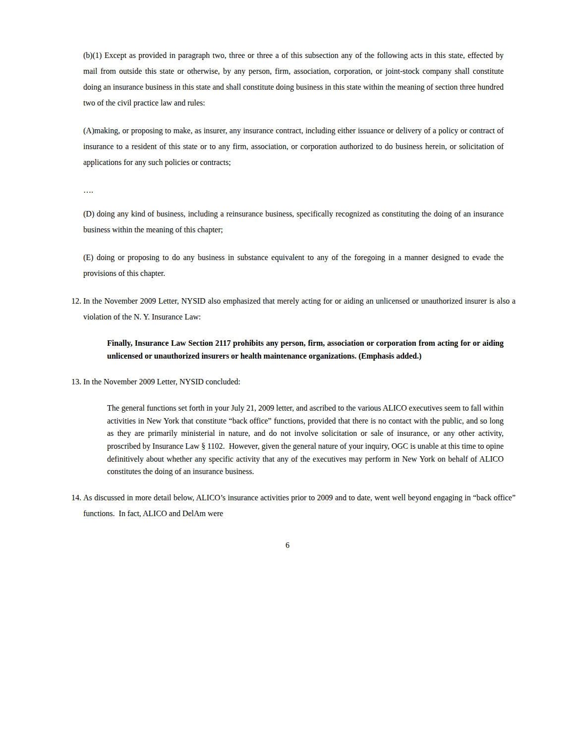(b)(1) Except as provided in paragraph two, three or three a of this subsection any of the following acts in this state, effected by mail from outside this state or otherwise, by any person, firm, association, corporation, or joint-stock company shall constitute doing an insurance business in this state and shall constitute doing business in this state within the meaning of section three hundred two of the civil practice law and rules:
(A)making, or proposing to make, as insurer, any insurance contract, including either issuance or delivery of a policy or contract of insurance to a resident of this state or to any firm, association, or corporation authorized to do business herein, or solicitation of applications for any such policies or contracts;
….
(D) doing any kind of business, including a reinsurance business, specifically recognized as constituting the doing of an insurance business within the meaning of this chapter;
(E) doing or proposing to do any business in substance equivalent to any of the foregoing in a manner designed to evade the provisions of this chapter.
In the November 2009 Letter, NYSID also emphasized that merely acting for or aiding an unlicensed or unauthorized insurer is also a violation of the N. Y. Insurance Law:
Finally, Insurance Law Section 2117 prohibits any person, firm, association or corporation from acting for or aiding unlicensed or unauthorized insurers or health maintenance organizations. (Emphasis added.)
In the November 2009 Letter, NYSID concluded:
The general functions set forth in your July 21, 2009 letter, and ascribed to the various ALICO executives seem to fall within activities in New York that constitute “back office” functions, provided that there is no contact with the public, and so long as they are primarily ministerial in nature, and do not involve solicitation or sale of insurance, or any other activity, proscribed by Insurance Law § 1102. However, given the general nature of your inquiry, OGC is unable at this time to opine definitively about whether any specific activity that any of the executives may perform in New York on behalf of ALICO constitutes the doing of an insurance business.
As discussed in more detail below, ALICO’s insurance activities prior to 2009 and to date, went well beyond engaging in “back office” functions. In fact, ALICO and DelAm were
6